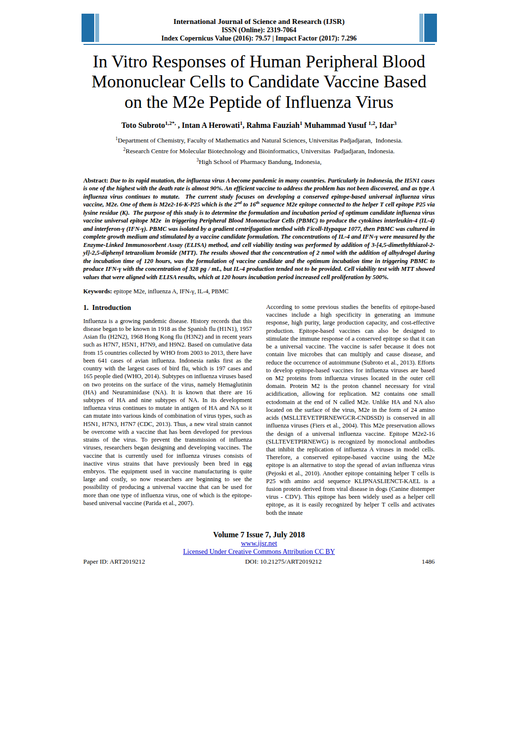International Journal of Science and Research (IJSR)
ISSN (Online): 2319-7064
Index Copernicus Value (2016): 79.57 | Impact Factor (2017): 7.296
In Vitro Responses of Human Peripheral Blood Mononuclear Cells to Candidate Vaccine Based on the M2e Peptide of Influenza Virus
Toto Subroto1,2*, , Intan A Herowati1, Rahma Fauziah1 Muhammad Yusuf 1,2, Idar3
1Department of Chemistry, Faculty of Mathematics and Natural Sciences, Universitas Padjadjaran, Indonesia.
2Research Centre for Molecular Biotechnology and Bioinformatics, Universitas Padjadjaran, Indonesia.
3High School of Pharmacy Bandung, Indonesia,
Abstract: Due to its rapid mutation, the influenza virus A become pandemic in many countries. Particularly in Indonesia, the H5N1 cases is one of the highest with the death rate is almost 90%. An efficient vaccine to address the problem has not been discovered, and as type A influenza virus continues to mutate. The current study focuses on developing a conserved epitope-based universal influenza virus vaccine, M2e. One of them is M2e2-16-K-P25 which is the 2nd to 16th sequence M2e epitope connected to the helper T cell epitope P25 via lysine residue (K). The purpose of this study is to determine the formulation and incubation period of optimum candidate influenza virus vaccine universal epitope M2e in triggering Peripheral Blood Mononuclear Cells (PBMC) to produce the cytokines interleukin-4 (IL-4) and interferon-γ (IFN-γ). PBMC was isolated by a gradient centrifugation method with Ficoll-Hypaque 1077, then PBMC was cultured in complete growth medium and stimulated by a vaccine candidate formulation. The concentrations of IL-4 and IFN-γ were measured by the Enzyme-Linked Immunosorbent Assay (ELISA) method, and cell viability testing was performed by addition of 3-[4,5-dimethylthiazol-2-yl]-2,5-diphenyl tetrazolium bromide (MTT). The results showed that the concentration of 2 nmol with the addition of alhydrogel during the incubation time of 120 hours, was the formulation of vaccine candidate and the optimum incubation time in triggering PBMC to produce IFN-γ with the concentration of 328 pg / mL, but IL-4 production tended not to be provided. Cell viability test with MTT showed values that were aligned with ELISA results, which at 120 hours incubation period increased cell proliferation by 500%.
Keywords: epitope M2e, influenza A, IFN-γ, IL-4, PBMC
1. Introduction
Influenza is a growing pandemic disease. History records that this disease began to be known in 1918 as the Spanish flu (H1N1), 1957 Asian flu (H2N2), 1968 Hong Kong flu (H3N2) and in recent years such as H7N7, H5N1, H7N9, and H9N2. Based on cumulative data from 15 countries collected by WHO from 2003 to 2013, there have been 641 cases of avian influenza. Indonesia ranks first as the country with the largest cases of bird flu, which is 197 cases and 165 people died (WHO, 2014). Subtypes on influenza viruses based on two proteins on the surface of the virus, namely Hemaglutinin (HA) and Neuraminidase (NA). It is known that there are 16 subtypes of HA and nine subtypes of NA. In its development influenza virus continues to mutate in antigen of HA and NA so it can mutate into various kinds of combination of virus types, such as H5N1, H7N3, H7N7 (CDC, 2013). Thus, a new viral strain cannot be overcome with a vaccine that has been developed for previous strains of the virus. To prevent the transmission of influenza viruses, researchers began designing and developing vaccines. The vaccine that is currently used for influenza viruses consists of inactive virus strains that have previously been bred in egg embryos. The equipment used in vaccine manufacturing is quite large and costly, so now researchers are beginning to see the possibility of producing a universal vaccine that can be used for more than one type of influenza virus, one of which is the epitope-based universal vaccine (Parida et al., 2007).
According to some previous studies the benefits of epitope-based vaccines include a high specificity in generating an immune response, high purity, large production capacity, and cost-effective production. Epitope-based vaccines can also be designed to stimulate the immune response of a conserved epitope so that it can be a universal vaccine. The vaccine is safer because it does not contain live microbes that can multiply and cause disease, and reduce the occurrence of autoimmune (Subroto et al., 2013). Efforts to develop epitope-based vaccines for influenza viruses are based on M2 proteins from influenza viruses located in the outer cell domain. Protein M2 is the proton channel necessary for viral acidification, allowing for replication. M2 contains one small ectodomain at the end of N called M2e. Unlike HA and NA also located on the surface of the virus, M2e in the form of 24 amino acids (MSLLTEVETPIRNEWGCR-CNDSSD) is conserved in all influenza viruses (Fiers et al., 2004). This M2e preservation allows the design of a universal influenza vaccine. Epitope M2e2-16 (SLLTEVETPIRNEWG) is recognized by monoclonal antibodies that inhibit the replication of influenza A viruses in model cells. Therefore, a conserved epitope-based vaccine using the M2e epitope is an alternative to stop the spread of avian influenza virus (Pejoski et al., 2010). Another epitope containing helper T cells is P25 with amino acid sequence KLIPNASLIENCT-KAEL is a fusion protein derived from viral disease in dogs (Canine distemper virus - CDV). This epitope has been widely used as a helper cell epitope, as it is easily recognized by helper T cells and activates both the innate
Volume 7 Issue 7, July 2018
www.ijsr.net
Licensed Under Creative Commons Attribution CC BY
Paper ID: ART2019212 DOI: 10.21275/ART2019212 1486